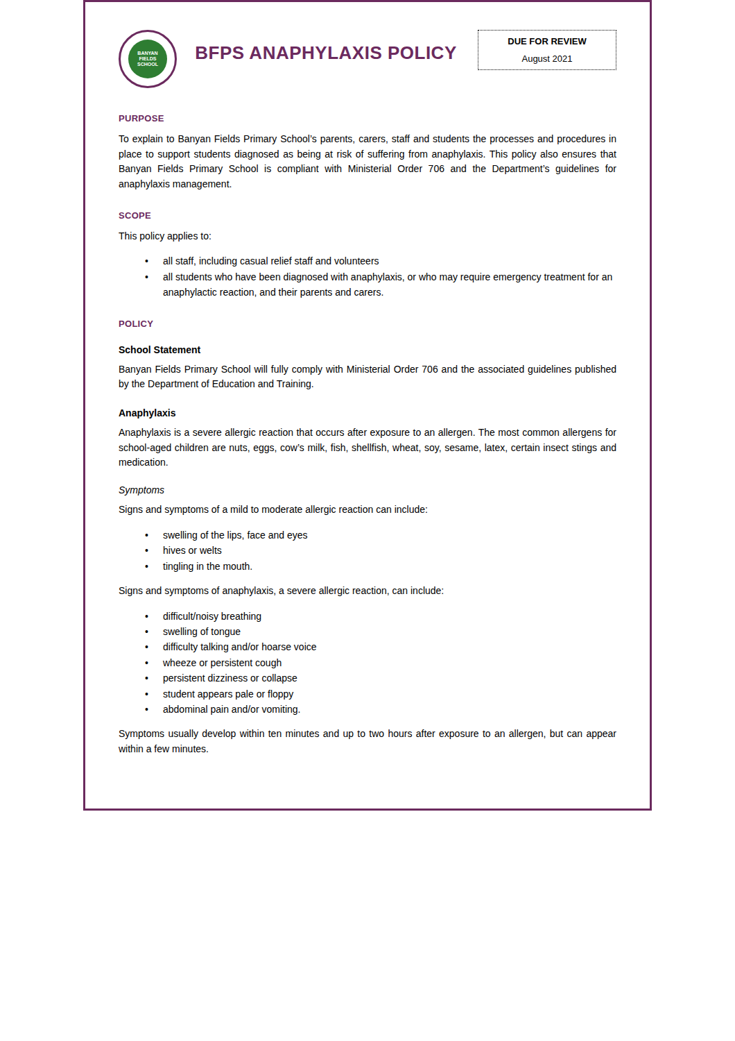BANYAN
FIELDS
SCHOOL
BFPS ANAPHYLAXIS POLICY
DUE FOR REVIEW August 2021
PURPOSE
To explain to Banyan Fields Primary School’s parents, carers, staff and students the processes and procedures in place to support students diagnosed as being at risk of suffering from anaphylaxis. This policy also ensures that Banyan Fields Primary School is compliant with Ministerial Order 706 and the Department’s guidelines for anaphylaxis management.
SCOPE
This policy applies to:
all staff, including casual relief staff and volunteers
all students who have been diagnosed with anaphylaxis, or who may require emergency treatment for an anaphylactic reaction, and their parents and carers.
POLICY
School Statement
Banyan Fields Primary School will fully comply with Ministerial Order 706 and the associated guidelines published by the Department of Education and Training.
Anaphylaxis
Anaphylaxis is a severe allergic reaction that occurs after exposure to an allergen. The most common allergens for school-aged children are nuts, eggs, cow’s milk, fish, shellfish, wheat, soy, sesame, latex, certain insect stings and medication.
Symptoms
Signs and symptoms of a mild to moderate allergic reaction can include:
swelling of the lips, face and eyes
hives or welts
tingling in the mouth.
Signs and symptoms of anaphylaxis, a severe allergic reaction, can include:
difficult/noisy breathing
swelling of tongue
difficulty talking and/or hoarse voice
wheeze or persistent cough
persistent dizziness or collapse
student appears pale or floppy
abdominal pain and/or vomiting.
Symptoms usually develop within ten minutes and up to two hours after exposure to an allergen, but can appear within a few minutes.